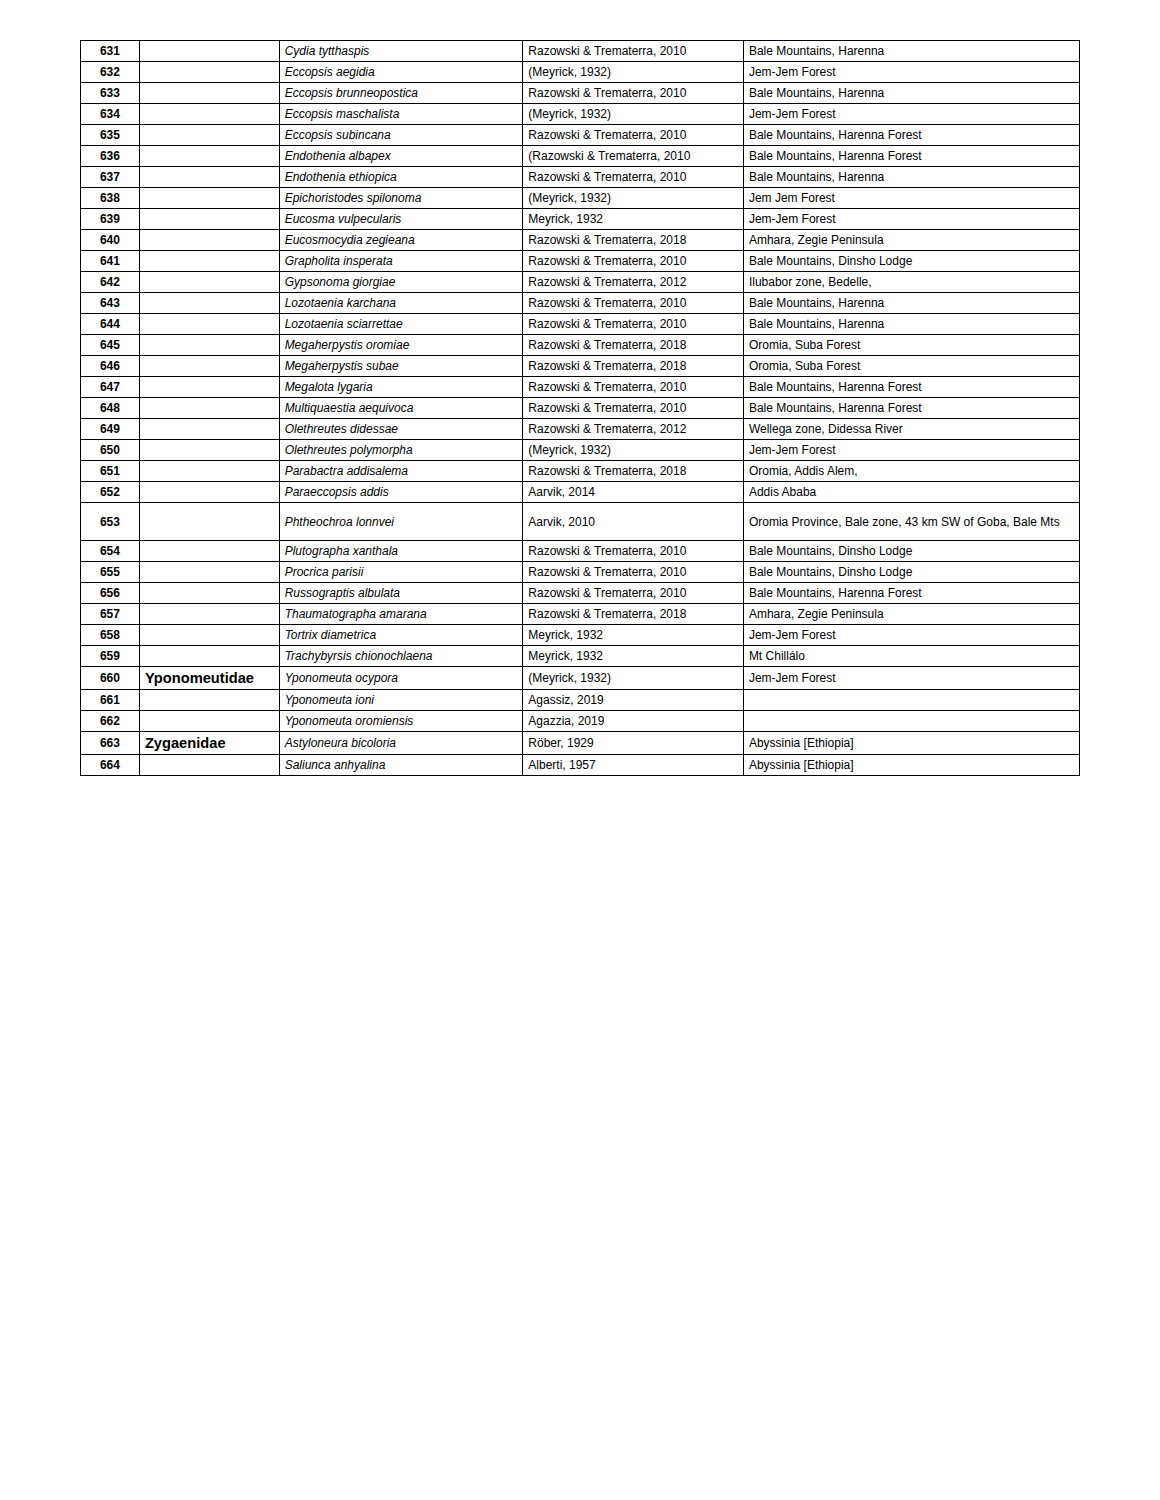| 631 | | Cydia tytthaspis | Razowski & Trematerra, 2010 | Bale Mountains, Harenna |
| 632 | | Eccopsis aegidia | (Meyrick, 1932) | Jem-Jem Forest |
| 633 | | Eccopsis brunneopostica | Razowski & Trematerra, 2010 | Bale Mountains, Harenna |
| 634 | | Eccopsis maschalista | (Meyrick, 1932) | Jem-Jem Forest |
| 635 | | Eccopsis subincana | Razowski & Trematerra, 2010 | Bale Mountains, Harenna Forest |
| 636 | | Endothenia albapex | (Razowski & Trematerra, 2010 | Bale Mountains, Harenna Forest |
| 637 | | Endothenia ethiopica | Razowski & Trematerra, 2010 | Bale Mountains, Harenna |
| 638 | | Epichoristodes spilonoma | (Meyrick, 1932) | Jem Jem Forest |
| 639 | | Eucosma vulpecularis | Meyrick, 1932 | Jem-Jem Forest |
| 640 | | Eucosmocydia zegieana | Razowski & Trematerra, 2018 | Amhara, Zegie Peninsula |
| 641 | | Grapholita insperata | Razowski & Trematerra, 2010 | Bale Mountains, Dinsho Lodge |
| 642 | | Gypsonoma giorgiae | Razowski & Trematerra, 2012 | Ilubabor zone, Bedelle, |
| 643 | | Lozotaenia karchana | Razowski & Trematerra, 2010 | Bale Mountains, Harenna |
| 644 | | Lozotaenia sciarrettae | Razowski & Trematerra, 2010 | Bale Mountains, Harenna |
| 645 | | Megaherpystis oromiae | Razowski & Trematerra, 2018 | Oromia, Suba Forest |
| 646 | | Megaherpystis subae | Razowski & Trematerra, 2018 | Oromia, Suba Forest |
| 647 | | Megalota lygaria | Razowski & Trematerra, 2010 | Bale Mountains, Harenna Forest |
| 648 | | Multiquaestia aequivoca | Razowski & Trematerra, 2010 | Bale Mountains, Harenna Forest |
| 649 | | Olethreutes didessae | Razowski & Trematerra, 2012 | Wellega zone, Didessa River |
| 650 | | Olethreutes polymorpha | (Meyrick, 1932) | Jem-Jem Forest |
| 651 | | Parabactra addisalema | Razowski & Trematerra, 2018 | Oromia, Addis Alem, |
| 652 | | Paraeccopsis addis | Aarvik, 2014 | Addis Ababa |
| 653 | | Phtheochroa lonnvei | Aarvik, 2010 | Oromia Province, Bale zone, 43 km SW of Goba, Bale Mts |
| 654 | | Plutographa xanthala | Razowski & Trematerra, 2010 | Bale Mountains, Dinsho Lodge |
| 655 | | Procrica parisii | Razowski & Trematerra, 2010 | Bale Mountains, Dinsho Lodge |
| 656 | | Russograptis albulata | Razowski & Trematerra, 2010 | Bale Mountains, Harenna Forest |
| 657 | | Thaumatographa amarana | Razowski & Trematerra, 2018 | Amhara, Zegie Peninsula |
| 658 | | Tortrix diametrica | Meyrick, 1932 | Jem-Jem Forest |
| 659 | | Trachybyrsis chionochlaena | Meyrick, 1932 | Mt Chillálo |
| 660 | Yponomeutidae | Yponomeuta ocypora | (Meyrick, 1932) | Jem-Jem Forest |
| 661 | | Yponomeuta ioni | Agassiz, 2019 | |
| 662 | | Yponomeuta oromiensis | Agazzia, 2019 | |
| 663 | Zygaenidae | Astyloneura bicoloria | Röber, 1929 | Abyssinia [Ethiopia] |
| 664 | | Saliunca anhyalina | Alberti, 1957 | Abyssinia [Ethiopia] |